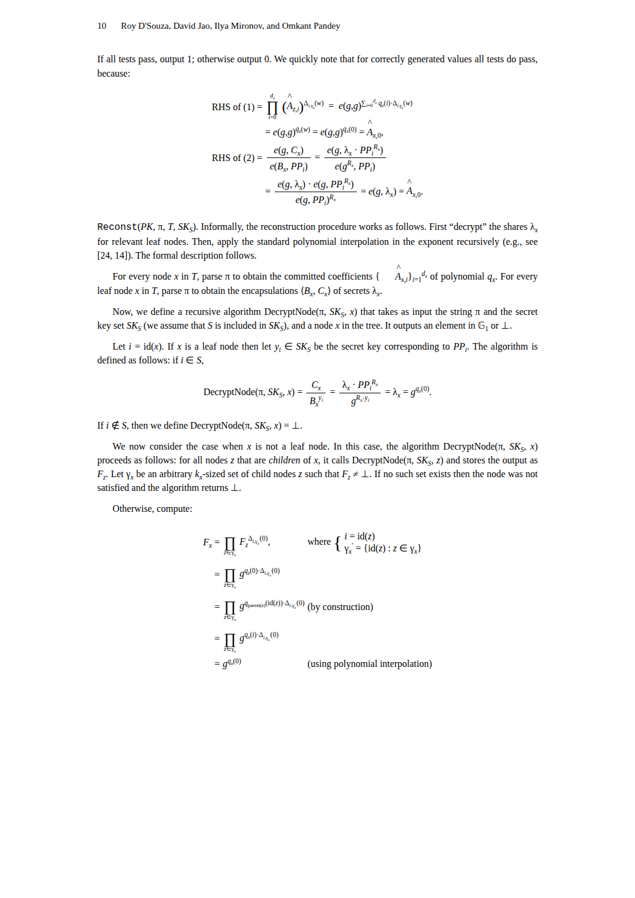10 Roy D'Souza, David Jao, Ilya Mironov, and Omkant Pandey
If all tests pass, output 1; otherwise output 0. We quickly note that for correctly generated values all tests do pass, because:
| RHS of (1) = | d z ∏ i =0 ( A z,i ) Δ i ,γ z ( w ) = e ( g , g ) ∑ i =0 d z q z ( i )·Δ i ,γ z ( w ) |
| | = e ( g , g ) q z ( w ) = e ( g , g ) q x (0) = A x ,0 , |
| RHS of (2) = | e ( g , C x ) e ( B x , PP i ) = e ( g , λ x · PP i R x ) e ( g R x , PP i ) |
| | = e ( g , λ x ) · e ( g , PP i R x ) e ( g , PP i ) R x = e ( g , λ x ) = A x ,0 . |
Reconst(PK, π, T, SKS). Informally, the reconstruction procedure works as follows. First “decrypt” the shares λx for relevant leaf nodes. Then, apply the standard polynomial interpolation in the exponent recursively (e.g., see [24, 14]). The formal description follows.
For every node x in T, parse π to obtain the committed coefficients {Ax,i}i=1dx of polynomial qx. For every leaf node x in T, parse π to obtain the encapsulations ⟨Bx, Cx⟩ of secrets λx.
Now, we define a recursive algorithm DecryptNode(π, SKS, x) that takes as input the string π and the secret key set SKS (we assume that S is included in SKS), and a node x in the tree. It outputs an element in 𝔾1 or ⊥.
Let i = id(x). If x is a leaf node then let yi ∈ SKS be the secret key corresponding to PPi. The algorithm is defined as follows: if i ∈ S,
DecryptNode(π, SKS, x) = Cx Bxyi = λx · PPiRx gRx·yi = λx = gqx(0).
If i ∉ S, then we define DecryptNode(π, SKS, x) = ⊥.
We now consider the case when x is not a leaf node. In this case, the algorithm DecryptNode(π, SKS, x) proceeds as follows: for all nodes z that are children of x, it calls DecryptNode(π, SKS, z) and stores the output as Fz. Let γx be an arbitrary kx-sized set of child nodes z such that Fz ≠ ⊥. If no such set exists then the node was not satisfied and the algorithm returns ⊥.
Otherwise, compute:
| F x = | ∏ z ∈γ x F z Δ i ,γ x ′ (0) , | where { i = id( z ) γ x ′ = {id( z ) : z ∈ γ x } |
| = | ∏ z ∈γ x g q z (0)·Δ i ,γ x ′ (0) | |
| = | ∏ z ∈γ x g q parent( z ) (id( z ))·Δ i ,γ x ′ (0) | (by construction) |
| = | ∏ z ∈γ x g q x ( i )·Δ i ,γ x ′ (0) | |
| = | g q x (0) | (using polynomial interpolation) |